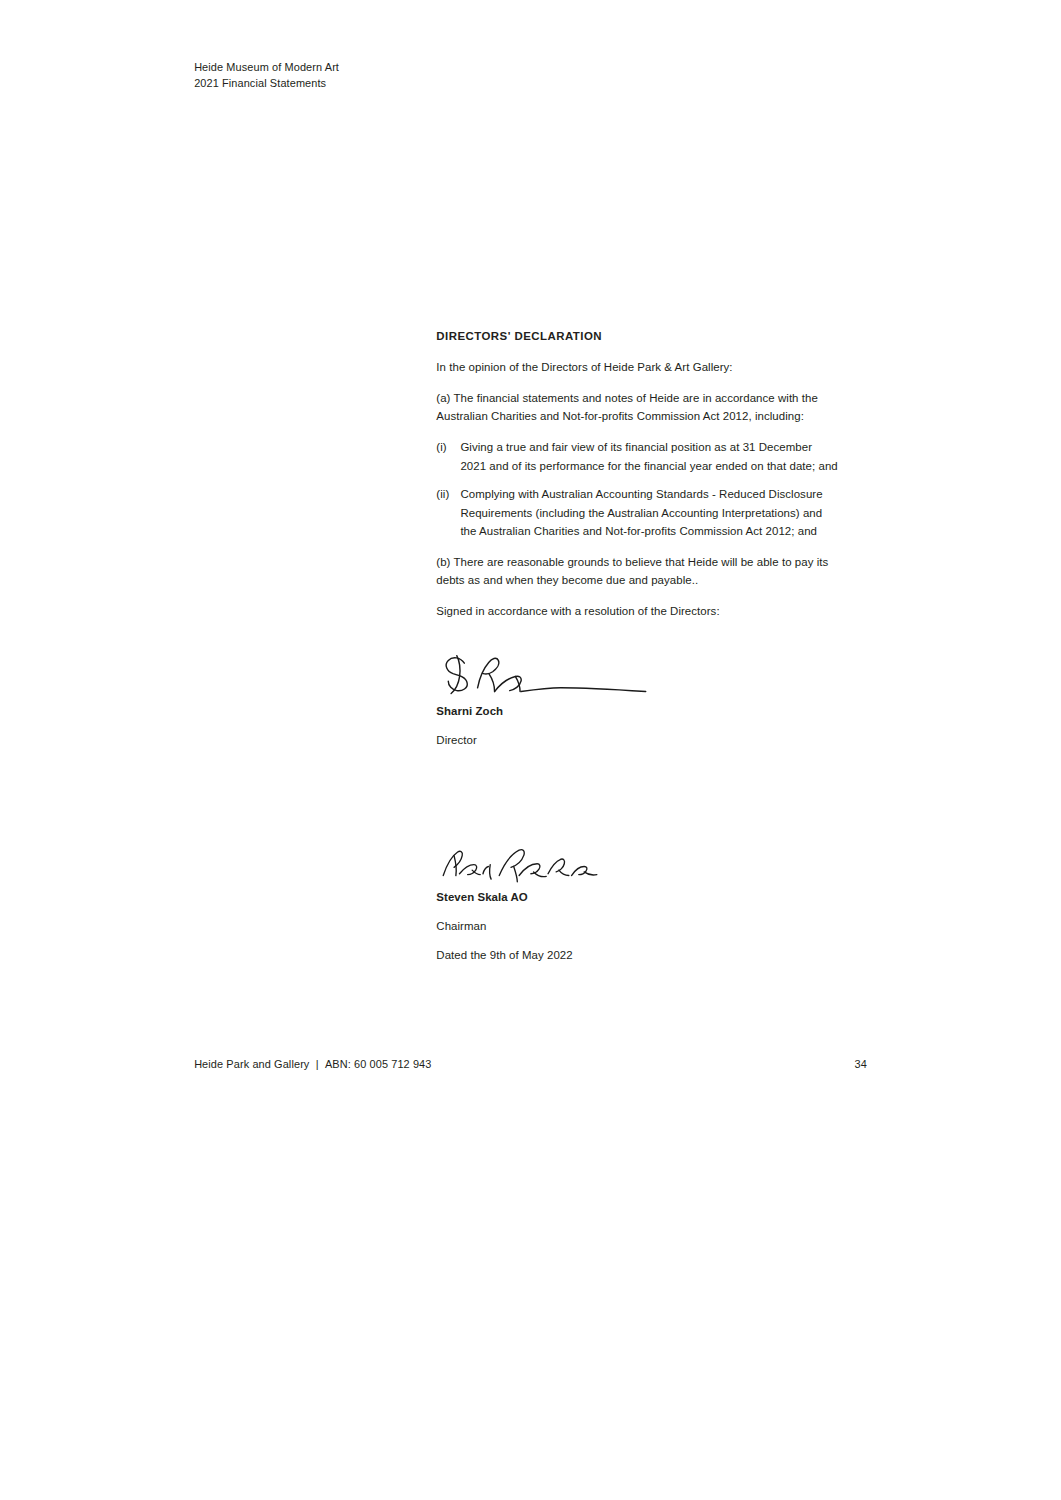Heide Museum of Modern Art
2021 Financial Statements
Directors' Declaration
In the opinion of the Directors of Heide Park & Art Gallery:
(a) The financial statements and notes of Heide are in accordance with the Australian Charities and Not-for-profits Commission Act 2012, including:
Giving a true and fair view of its financial position as at 31 December 2021 and of its performance for the financial year ended on that date; and
Complying with Australian Accounting Standards - Reduced Disclosure Requirements (including the Australian Accounting Interpretations) and the Australian Charities and Not-for-profits Commission Act 2012; and
(b) There are reasonable grounds to believe that Heide will be able to pay its debts as and when they become due and payable..
Signed in accordance with a resolution of the Directors:
Sharni Zoch
Director
Steven Skala AO
Chairman
Dated the 9th of May 2022
Heide Park and Gallery | ABN: 60 005 712 943 34